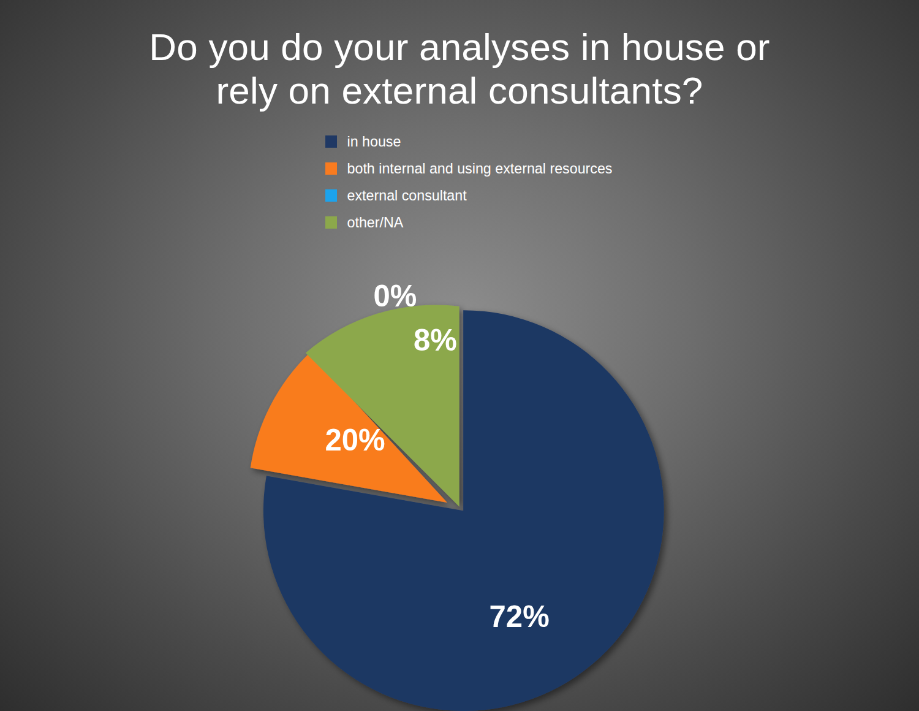Do you do your analyses in house or
rely on external consultants?
in house
both internal and using external resources
external consultant
other/NA
72% 20% 8% 0%